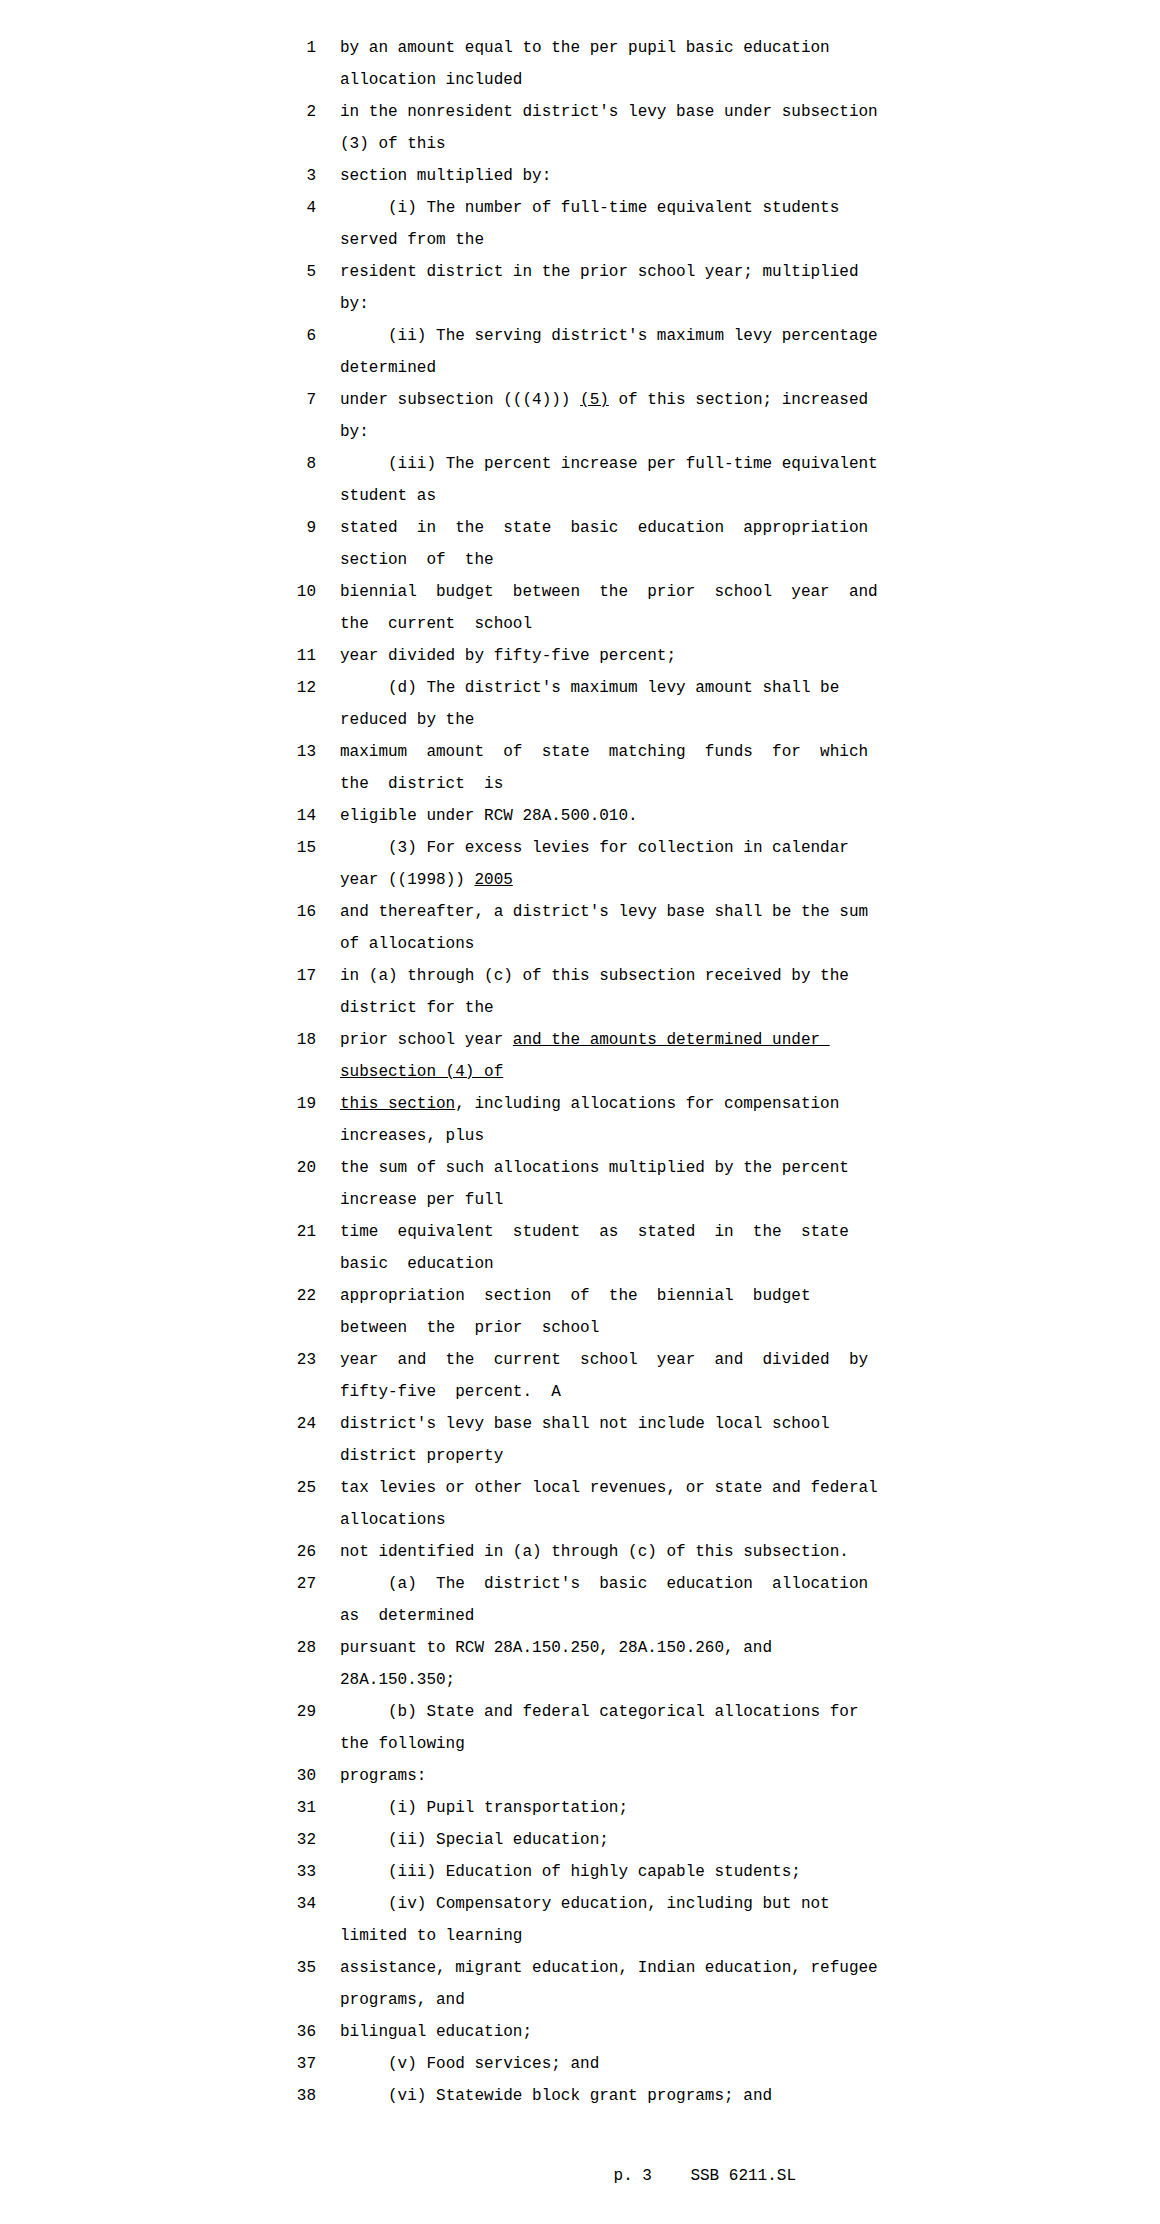1 by an amount equal to the per pupil basic education allocation included
2 in the nonresident district's levy base under subsection (3) of this
3 section multiplied by:
4 (i) The number of full-time equivalent students served from the
5 resident district in the prior school year; multiplied by:
6 (ii) The serving district's maximum levy percentage determined
7 under subsection (((4))) (5) of this section; increased by:
8 (iii) The percent increase per full-time equivalent student as
9 stated in the state basic education appropriation section of the
10 biennial budget between the prior school year and the current school
11 year divided by fifty-five percent;
12 (d) The district's maximum levy amount shall be reduced by the
13 maximum amount of state matching funds for which the district is
14 eligible under RCW 28A.500.010.
15 (3) For excess levies for collection in calendar year ((1998)) 2005
16 and thereafter, a district's levy base shall be the sum of allocations
17 in (a) through (c) of this subsection received by the district for the
18 prior school year and the amounts determined under subsection (4) of
19 this section, including allocations for compensation increases, plus
20 the sum of such allocations multiplied by the percent increase per full
21 time equivalent student as stated in the state basic education
22 appropriation section of the biennial budget between the prior school
23 year and the current school year and divided by fifty-five percent. A
24 district's levy base shall not include local school district property
25 tax levies or other local revenues, or state and federal allocations
26 not identified in (a) through (c) of this subsection.
27 (a) The district's basic education allocation as determined
28 pursuant to RCW 28A.150.250, 28A.150.260, and 28A.150.350;
29 (b) State and federal categorical allocations for the following
30 programs:
31 (i) Pupil transportation;
32 (ii) Special education;
33 (iii) Education of highly capable students;
34 (iv) Compensatory education, including but not limited to learning
35 assistance, migrant education, Indian education, refugee programs, and
36 bilingual education;
37 (v) Food services; and
38 (vi) Statewide block grant programs; and
p. 3 SSB 6211.SL